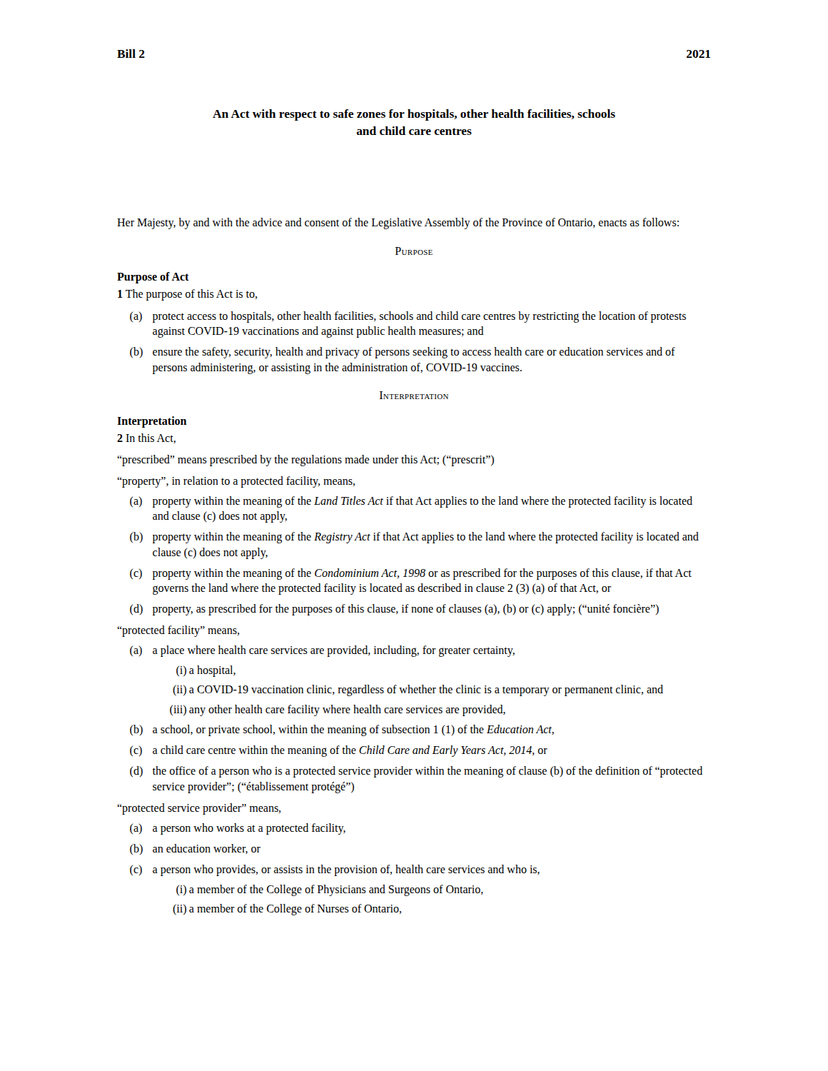Bill 2 2021
An Act with respect to safe zones for hospitals, other health facilities, schools
and child care centres
Her Majesty, by and with the advice and consent of the Legislative Assembly of the Province of Ontario, enacts as follows:
Purpose
Purpose of Act
1 The purpose of this Act is to,
(a) protect access to hospitals, other health facilities, schools and child care centres by restricting the location of protests against COVID-19 vaccinations and against public health measures; and
(b) ensure the safety, security, health and privacy of persons seeking to access health care or education services and of persons administering, or assisting in the administration of, COVID-19 vaccines.
Interpretation
Interpretation
2 In this Act,
“prescribed” means prescribed by the regulations made under this Act; (“prescrit”)
“property”, in relation to a protected facility, means,
(a) property within the meaning of the Land Titles Act if that Act applies to the land where the protected facility is located and clause (c) does not apply,
(b) property within the meaning of the Registry Act if that Act applies to the land where the protected facility is located and clause (c) does not apply,
(c) property within the meaning of the Condominium Act, 1998 or as prescribed for the purposes of this clause, if that Act governs the land where the protected facility is located as described in clause 2 (3) (a) of that Act, or
(d) property, as prescribed for the purposes of this clause, if none of clauses (a), (b) or (c) apply; (“unité foncière”)
“protected facility” means,
(a) a place where health care services are provided, including, for greater certainty,
(i) a hospital,
(ii) a COVID-19 vaccination clinic, regardless of whether the clinic is a temporary or permanent clinic, and
(iii) any other health care facility where health care services are provided,
(b) a school, or private school, within the meaning of subsection 1 (1) of the Education Act,
(c) a child care centre within the meaning of the Child Care and Early Years Act, 2014, or
(d) the office of a person who is a protected service provider within the meaning of clause (b) of the definition of “protected service provider”; (“établissement protégé”)
“protected service provider” means,
(a) a person who works at a protected facility,
(b) an education worker, or
(c) a person who provides, or assists in the provision of, health care services and who is,
(i) a member of the College of Physicians and Surgeons of Ontario,
(ii) a member of the College of Nurses of Ontario,